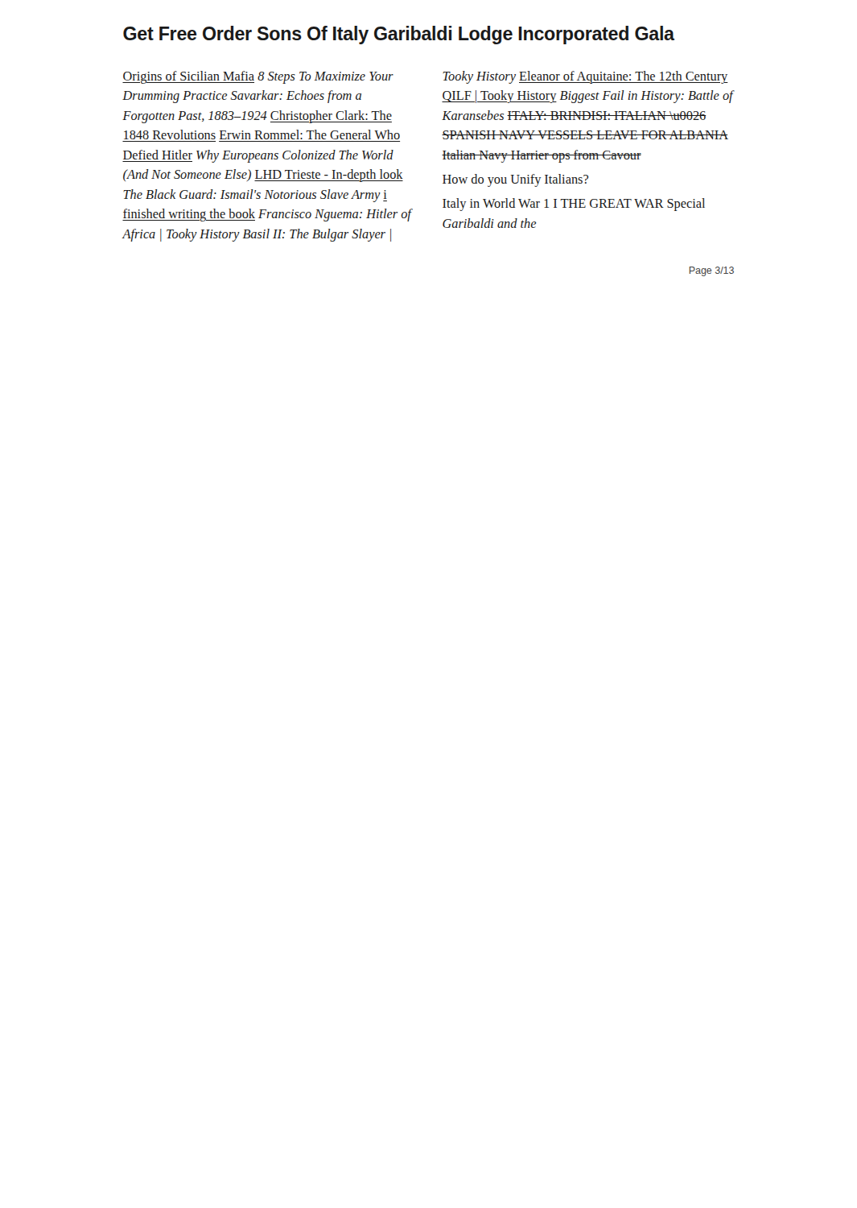Get Free Order Sons Of Italy Garibaldi Lodge Incorporated Gala
Origins of Sicilian Mafia 8 Steps To Maximize Your Drumming Practice Savarkar: Echoes from a Forgotten Past, 1883–1924 Christopher Clark: The 1848 Revolutions Erwin Rommel: The General Who Defied Hitler Why Europeans Colonized The World (And Not Someone Else) LHD Trieste - In-depth look The Black Guard: Ismail's Notorious Slave Army i finished writing the book Francisco Nguema: Hitler of Africa | Tooky History Basil II: The Bulgar Slayer | Tooky History Eleanor of Aquitaine: The 12th Century QILF | Tooky History Biggest Fail in History: Battle of Karansebes ITALY: BRINDISI: ITALIAN \u0026 SPANISH NAVY VESSELS LEAVE FOR ALBANIA Italian Navy Harrier ops from Cavour
How do you Unify Italians?
Italy in World War 1 I THE GREAT WAR Special Garibaldi and the
Page 3/13